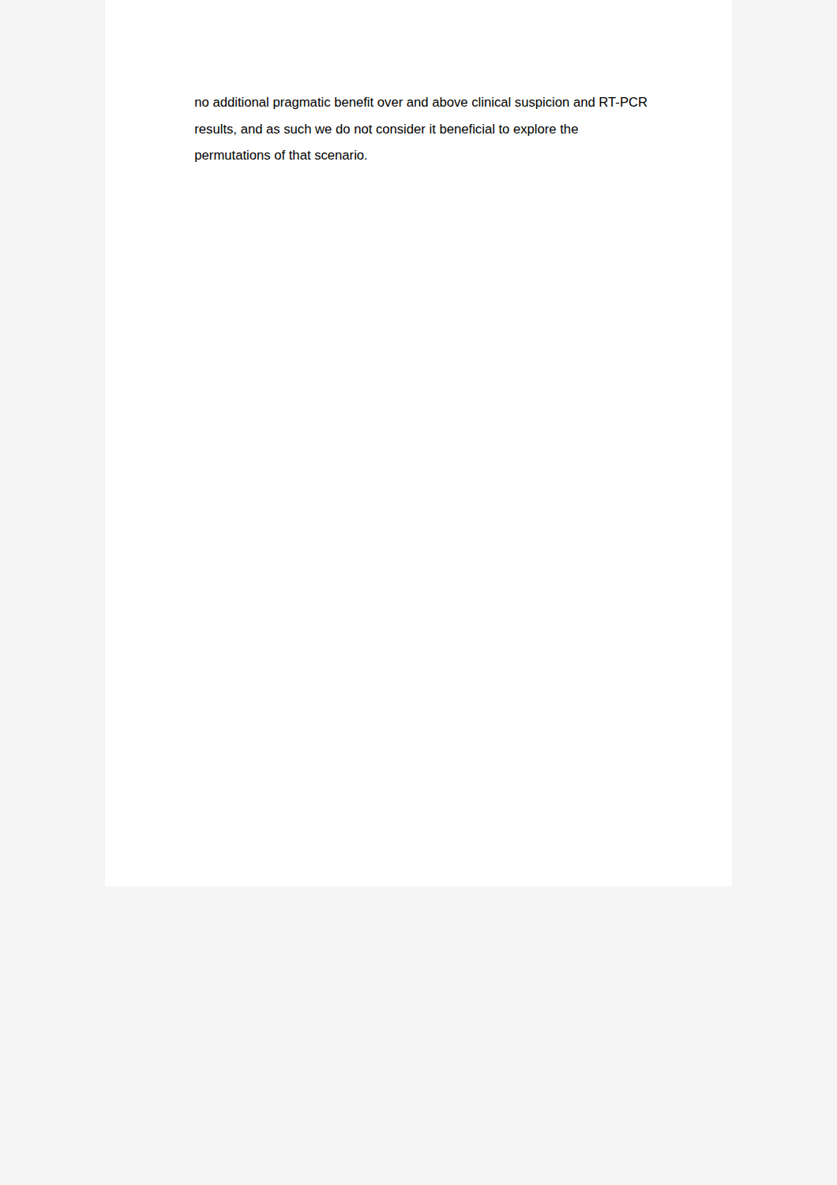no additional pragmatic benefit over and above clinical suspicion and RT-PCR results, and as such we do not consider it beneficial to explore the permutations of that scenario.